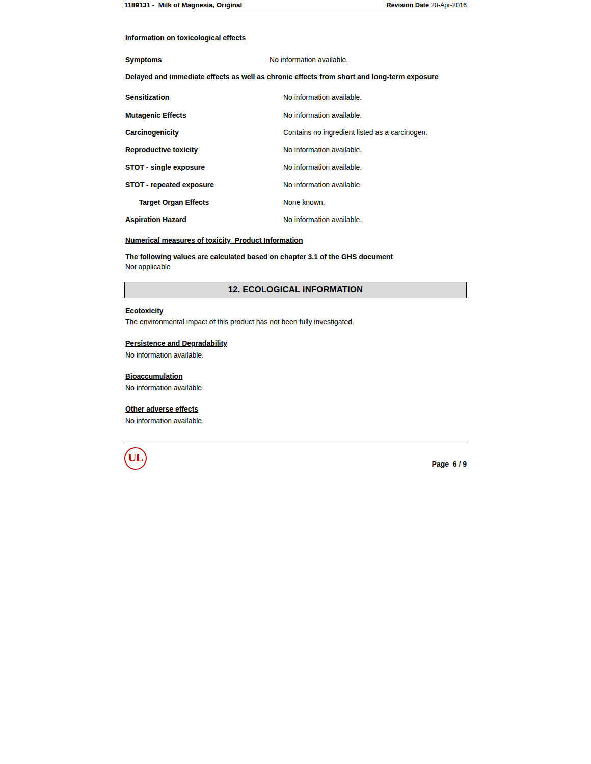1189131 - Milk of Magnesia, Original
Revision Date 20-Apr-2016
Information on toxicological effects
| Symptoms | No information available. |
Delayed and immediate effects as well as chronic effects from short and long-term exposure
| Sensitization | No information available. |
| Mutagenic Effects | No information available. |
| Carcinogenicity | Contains no ingredient listed as a carcinogen. |
| Reproductive toxicity | No information available. |
| STOT - single exposure | No information available. |
| STOT - repeated exposure | No information available. |
| Target Organ Effects | None known. |
| Aspiration Hazard | No information available. |
Numerical measures of toxicity Product Information
The following values are calculated based on chapter 3.1 of the GHS document
Not applicable
12. ECOLOGICAL INFORMATION
Ecotoxicity
The environmental impact of this product has not been fully investigated.
Persistence and Degradability
No information available.
Bioaccumulation
No information available
Other adverse effects
No information available.
UL
Page 6 / 9